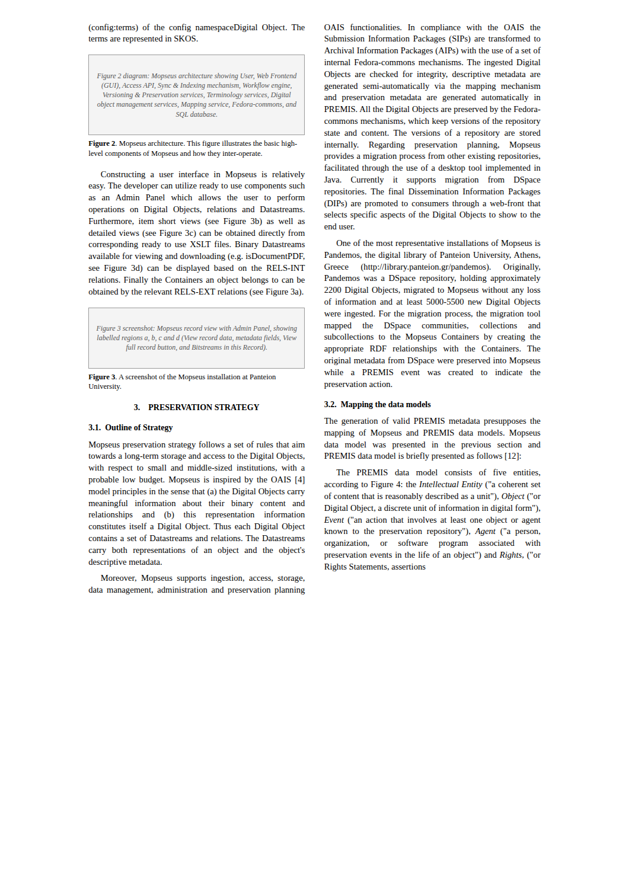(config:terms) of the config namespaceDigital Object. The terms are represented in SKOS.
Figure 2 diagram: Mopseus architecture showing User, Web Frontend (GUI), Access API, Sync & Indexing mechanism, Workflow engine, Versioning & Preservation services, Terminology services, Digital object management services, Mapping service, Fedora-commons, and SQL database.
Figure 2. Mopseus architecture. This figure illustrates the basic high-level components of Mopseus and how they inter-operate.
Constructing a user interface in Mopseus is relatively easy. The developer can utilize ready to use components such as an Admin Panel which allows the user to perform operations on Digital Objects, relations and Datastreams. Furthermore, item short views (see Figure 3b) as well as detailed views (see Figure 3c) can be obtained directly from corresponding ready to use XSLT files. Binary Datastreams available for viewing and downloading (e.g. isDocumentPDF, see Figure 3d) can be displayed based on the RELS-INT relations. Finally the Containers an object belongs to can be obtained by the relevant RELS-EXT relations (see Figure 3a).
Figure 3 screenshot: Mopseus record view with Admin Panel, showing labelled regions a, b, c and d (View record data, metadata fields, View full record button, and Bitstreams in this Record).
Figure 3. A screenshot of the Mopseus installation at Panteion University.
3. Preservation Strategy
3.1. Outline of Strategy
Mopseus preservation strategy follows a set of rules that aim towards a long-term storage and access to the Digital Objects, with respect to small and middle-sized institutions, with a probable low budget. Mopseus is inspired by the OAIS [4] model principles in the sense that (a) the Digital Objects carry meaningful information about their binary content and relationships and (b) this representation information constitutes itself a Digital Object. Thus each Digital Object contains a set of Datastreams and relations. The Datastreams carry both representations of an object and the object's descriptive metadata.
Moreover, Mopseus supports ingestion, access, storage, data management, administration and preservation planning OAIS functionalities. In compliance with the OAIS the Submission Information Packages (SIPs) are transformed to Archival Information Packages (AIPs) with the use of a set of internal Fedora-commons mechanisms. The ingested Digital Objects are checked for integrity, descriptive metadata are generated semi-automatically via the mapping mechanism and preservation metadata are generated automatically in PREMIS. All the Digital Objects are preserved by the Fedora-commons mechanisms, which keep versions of the repository state and content. The versions of a repository are stored internally. Regarding preservation planning, Mopseus provides a migration process from other existing repositories, facilitated through the use of a desktop tool implemented in Java. Currently it supports migration from DSpace repositories. The final Dissemination Information Packages (DIPs) are promoted to consumers through a web-front that selects specific aspects of the Digital Objects to show to the end user.
One of the most representative installations of Mopseus is Pandemos, the digital library of Panteion University, Athens, Greece (http://library.panteion.gr/pandemos). Originally, Pandemos was a DSpace repository, holding approximately 2200 Digital Objects, migrated to Mopseus without any loss of information and at least 5000-5500 new Digital Objects were ingested. For the migration process, the migration tool mapped the DSpace communities, collections and subcollections to the Mopseus Containers by creating the appropriate RDF relationships with the Containers. The original metadata from DSpace were preserved into Mopseus while a PREMIS event was created to indicate the preservation action.
3.2. Mapping the data models
The generation of valid PREMIS metadata presupposes the mapping of Mopseus and PREMIS data models. Mopseus data model was presented in the previous section and PREMIS data model is briefly presented as follows [12]:
The PREMIS data model consists of five entities, according to Figure 4: the Intellectual Entity ("a coherent set of content that is reasonably described as a unit"), Object ("or Digital Object, a discrete unit of information in digital form"), Event ("an action that involves at least one object or agent known to the preservation repository"), Agent ("a person, organization, or software program associated with preservation events in the life of an object") and Rights, ("or Rights Statements, assertions